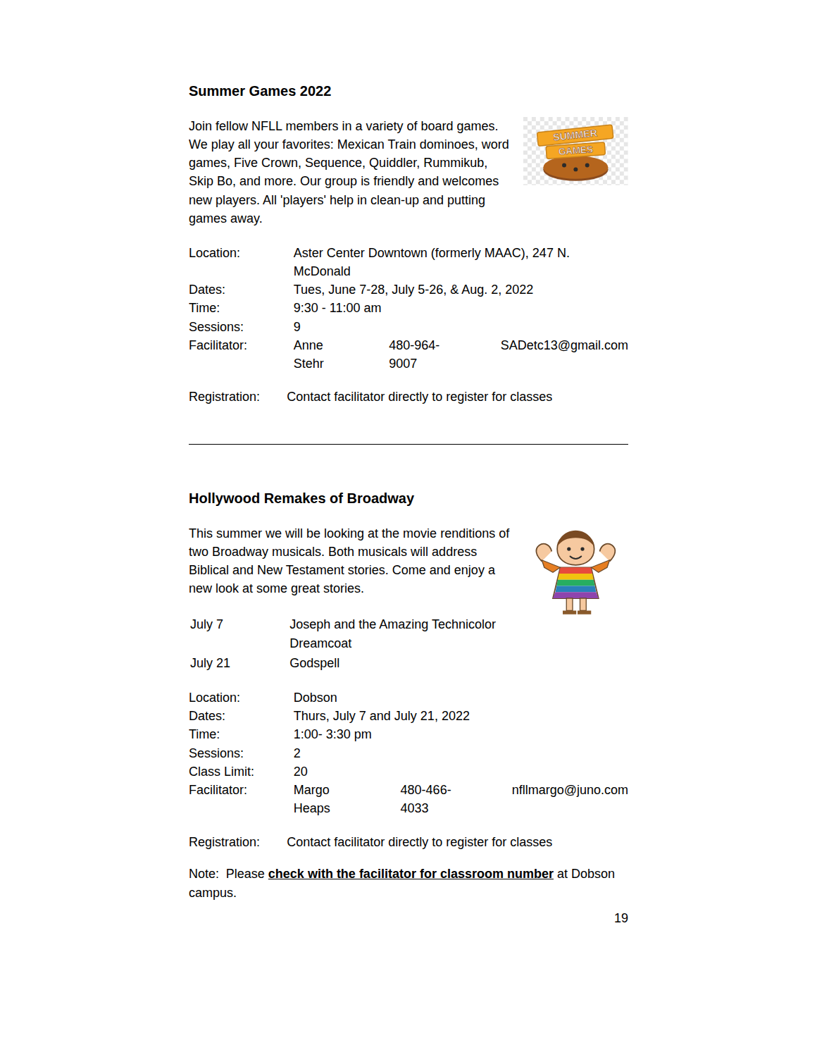Summer Games 2022
SUMMER GAMES
Join fellow NFLL members in a variety of board games. We play all your favorites: Mexican Train dominoes, word games, Five Crown, Sequence, Quiddler, Rummikub, Skip Bo, and more. Our group is friendly and welcomes new players. All 'players' help in clean-up and putting games away.
| Location: | Aster Center Downtown (formerly MAAC), 247 N. McDonald |
| Dates: | Tues, June 7-28, July 5-26, & Aug. 2, 2022 |
| Time: | 9:30 - 11:00 am |
| Sessions: | 9 |
| Facilitator: | Anne Stehr | 480-964-9007 | SADetc13@gmail.com |
Registration: Contact facilitator directly to register for classes
Hollywood Remakes of Broadway
This summer we will be looking at the movie renditions of two Broadway musicals. Both musicals will address Biblical and New Testament stories. Come and enjoy a new look at some great stories.
| July 7 | Joseph and the Amazing Technicolor Dreamcoat |
| July 21 | Godspell |
| Location: | Dobson |
| Dates: | Thurs, July 7 and July 21, 2022 |
| Time: | 1:00- 3:30 pm |
| Sessions: | 2 |
| Class Limit: | 20 |
| Facilitator: | Margo Heaps | 480-466-4033 | nfllmargo@juno.com |
Registration: Contact facilitator directly to register for classes
Note: Please check with the facilitator for classroom number at Dobson campus.
19